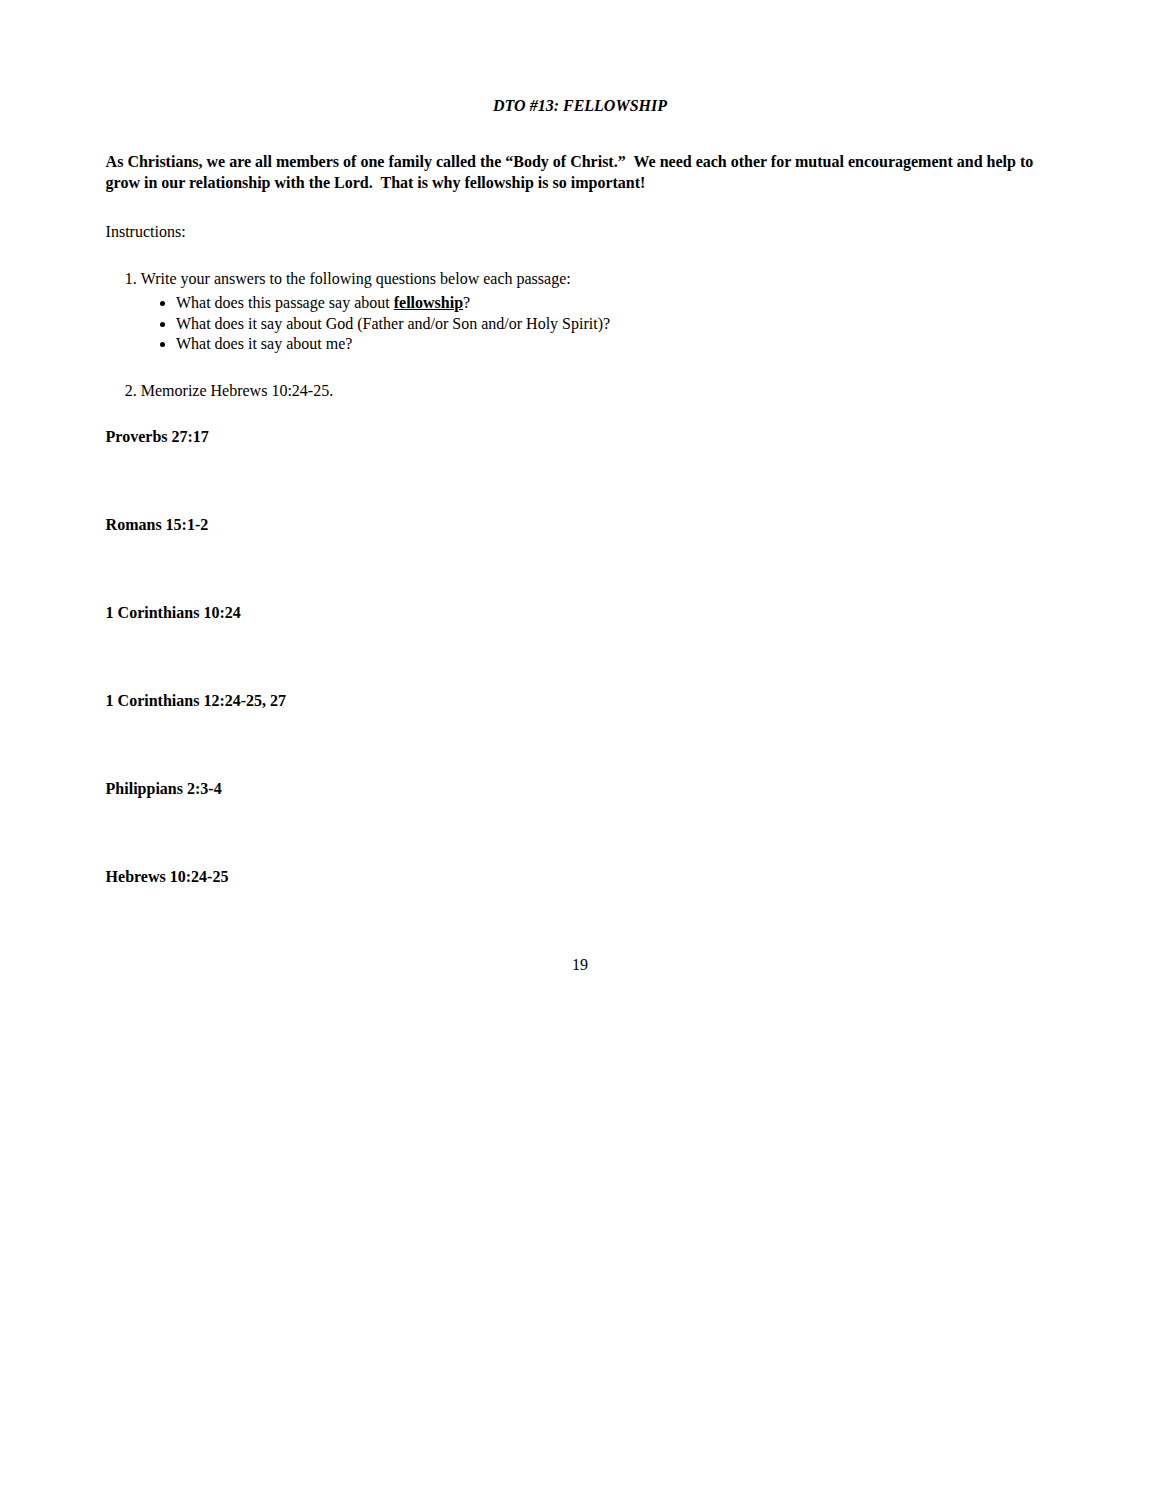DTO #13: FELLOWSHIP
As Christians, we are all members of one family called the “Body of Christ.” We need each other for mutual encouragement and help to grow in our relationship with the Lord. That is why fellowship is so important!
Instructions:
Write your answers to the following questions below each passage:
What does this passage say about fellowship?
What does it say about God (Father and/or Son and/or Holy Spirit)?
What does it say about me?
Memorize Hebrews 10:24-25.
Proverbs 27:17
Romans 15:1-2
1 Corinthians 10:24
1 Corinthians 12:24-25, 27
Philippians 2:3-4
Hebrews 10:24-25
19